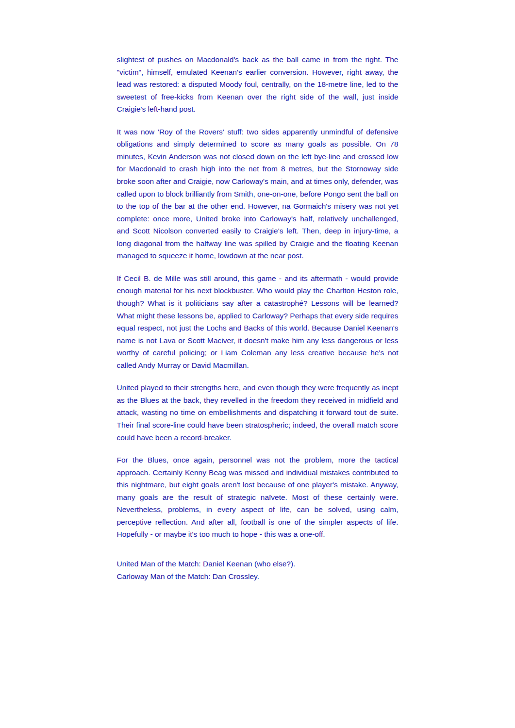slightest of pushes on Macdonald's back as the ball came in from the right. The "victim", himself, emulated Keenan's earlier conversion. However, right away, the lead was restored: a disputed Moody foul, centrally, on the 18-metre line, led to the sweetest of free-kicks from Keenan over the right side of the wall, just inside Craigie's left-hand post.
It was now 'Roy of the Rovers' stuff: two sides apparently unmindful of defensive obligations and simply determined to score as many goals as possible. On 78 minutes, Kevin Anderson was not closed down on the left bye-line and crossed low for Macdonald to crash high into the net from 8 metres, but the Stornoway side broke soon after and Craigie, now Carloway's main, and at times only, defender, was called upon to block brilliantly from Smith, one-on-one, before Pongo sent the ball on to the top of the bar at the other end. However, na Gormaich's misery was not yet complete: once more, United broke into Carloway's half, relatively unchallenged, and Scott Nicolson converted easily to Craigie's left. Then, deep in injury-time, a long diagonal from the halfway line was spilled by Craigie and the floating Keenan managed to squeeze it home, lowdown at the near post.
If Cecil B. de Mille was still around, this game - and its aftermath - would provide enough material for his next blockbuster. Who would play the Charlton Heston role, though? What is it politicians say after a catastrophé? Lessons will be learned? What might these lessons be, applied to Carloway? Perhaps that every side requires equal respect, not just the Lochs and Backs of this world. Because Daniel Keenan's name is not Lava or Scott Maciver, it doesn't make him any less dangerous or less worthy of careful policing; or Liam Coleman any less creative because he's not called Andy Murray or David Macmillan.
United played to their strengths here, and even though they were frequently as inept as the Blues at the back, they revelled in the freedom they received in midfield and attack, wasting no time on embellishments and dispatching it forward tout de suite. Their final score-line could have been stratospheric; indeed, the overall match score could have been a record-breaker.
For the Blues, once again, personnel was not the problem, more the tactical approach. Certainly Kenny Beag was missed and individual mistakes contributed to this nightmare, but eight goals aren't lost because of one player's mistake. Anyway, many goals are the result of strategic naïvete. Most of these certainly were. Nevertheless, problems, in every aspect of life, can be solved, using calm, perceptive reflection. And after all, football is one of the simpler aspects of life. Hopefully - or maybe it's too much to hope - this was a one-off.
United Man of the Match: Daniel Keenan (who else?).
Carloway Man of the Match: Dan Crossley.